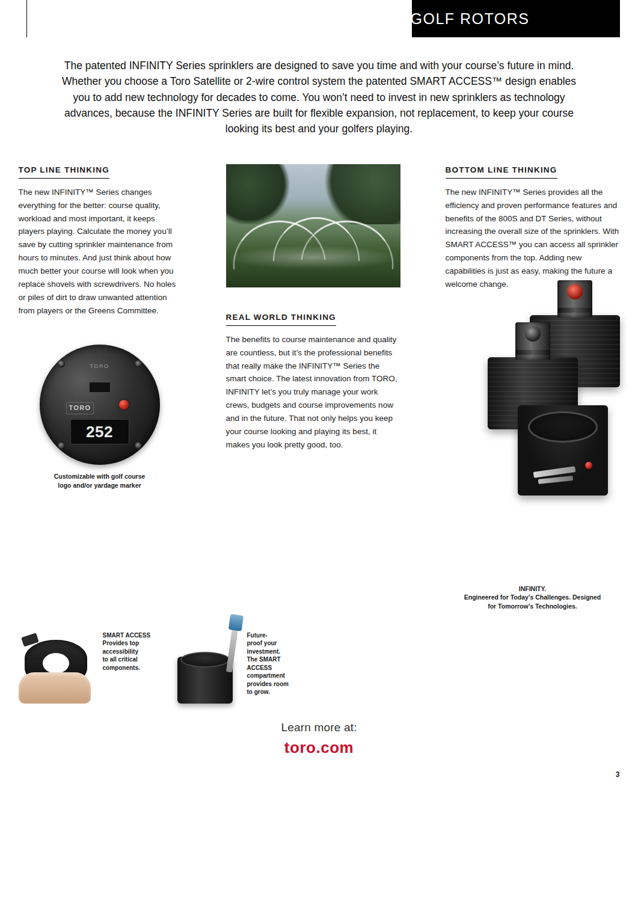GOLF ROTORS
The patented INFINITY Series sprinklers are designed to save you time and with your course’s future in mind. Whether you choose a Toro Satellite or 2-wire control system the patented SMART ACCESS™ design enables you to add new technology for decades to come. You won’t need to invest in new sprinklers as technology advances, because the INFINITY Series are built for flexible expansion, not replacement, to keep your course looking its best and your golfers playing.
Top Line Thinking
The new INFINITY™ Series changes everything for the better: course quality, workload and most important, it keeps players playing. Calculate the money you’ll save by cutting sprinkler maintenance from hours to minutes. And just think about how much better your course will look when you replace shovels with screwdrivers. No holes or piles of dirt to draw unwanted attention from players or the Greens Committee.
TORO TORO 252
Customizable with golf course
logo and/or yardage marker
Real World Thinking
The benefits to course maintenance and quality are countless, but it’s the professional benefits that really make the INFINITY™ Series the smart choice. The latest innovation from TORO, INFINITY let’s you truly manage your work crews, budgets and course improvements now and in the future. That not only helps you keep your course looking and playing its best, it makes you look pretty good, too.
Bottom Line Thinking
The new INFINITY™ Series provides all the efficiency and proven performance features and benefits of the 800S and DT Series, without increasing the overall size of the sprinklers. With SMART ACCESS™ you can access all sprinkler components from the top. Adding new capabilities is just as easy, making the future a welcome change.
INFINITY.
Engineered for Today’s Challenges. Designed
for Tomorrow’s Technologies.
SMART ACCESS
Provides top
accessibility
to all critical
components.
Future-
proof your
investment.
The SMART
ACCESS
compartment
provides room
to grow.
Learn more at:
toro.com
3